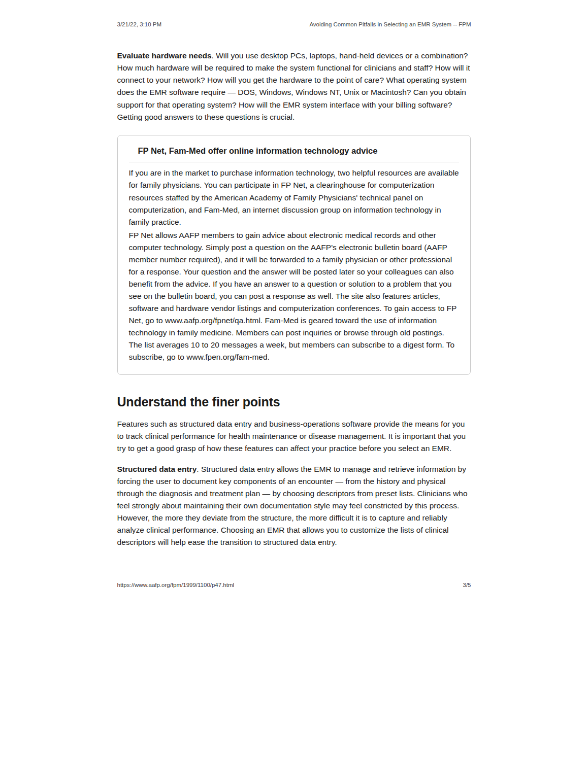3/21/22, 3:10 PM Avoiding Common Pitfalls in Selecting an EMR System -- FPM
Evaluate hardware needs. Will you use desktop PCs, laptops, hand-held devices or a combination? How much hardware will be required to make the system functional for clinicians and staff? How will it connect to your network? How will you get the hardware to the point of care? What operating system does the EMR software require — DOS, Windows, Windows NT, Unix or Macintosh? Can you obtain support for that operating system? How will the EMR system interface with your billing software? Getting good answers to these questions is crucial.
FP Net, Fam-Med offer online information technology advice
If you are in the market to purchase information technology, two helpful resources are available for family physicians. You can participate in FP Net, a clearinghouse for computerization resources staffed by the American Academy of Family Physicians' technical panel on computerization, and Fam-Med, an internet discussion group on information technology in family practice.
FP Net allows AAFP members to gain advice about electronic medical records and other computer technology. Simply post a question on the AAFP's electronic bulletin board (AAFP member number required), and it will be forwarded to a family physician or other professional for a response. Your question and the answer will be posted later so your colleagues can also benefit from the advice. If you have an answer to a question or solution to a problem that you see on the bulletin board, you can post a response as well. The site also features articles, software and hardware vendor listings and computerization conferences. To gain access to FP Net, go to www.aafp.org/fpnet/qa.html. Fam-Med is geared toward the use of information technology in family medicine. Members can post inquiries or browse through old postings. The list averages 10 to 20 messages a week, but members can subscribe to a digest form. To subscribe, go to www.fpen.org/fam-med.
Understand the finer points
Features such as structured data entry and business-operations software provide the means for you to track clinical performance for health maintenance or disease management. It is important that you try to get a good grasp of how these features can affect your practice before you select an EMR.
Structured data entry. Structured data entry allows the EMR to manage and retrieve information by forcing the user to document key components of an encounter — from the history and physical through the diagnosis and treatment plan — by choosing descriptors from preset lists. Clinicians who feel strongly about maintaining their own documentation style may feel constricted by this process. However, the more they deviate from the structure, the more difficult it is to capture and reliably analyze clinical performance. Choosing an EMR that allows you to customize the lists of clinical descriptors will help ease the transition to structured data entry.
https://www.aafp.org/fpm/1999/1100/p47.html 3/5